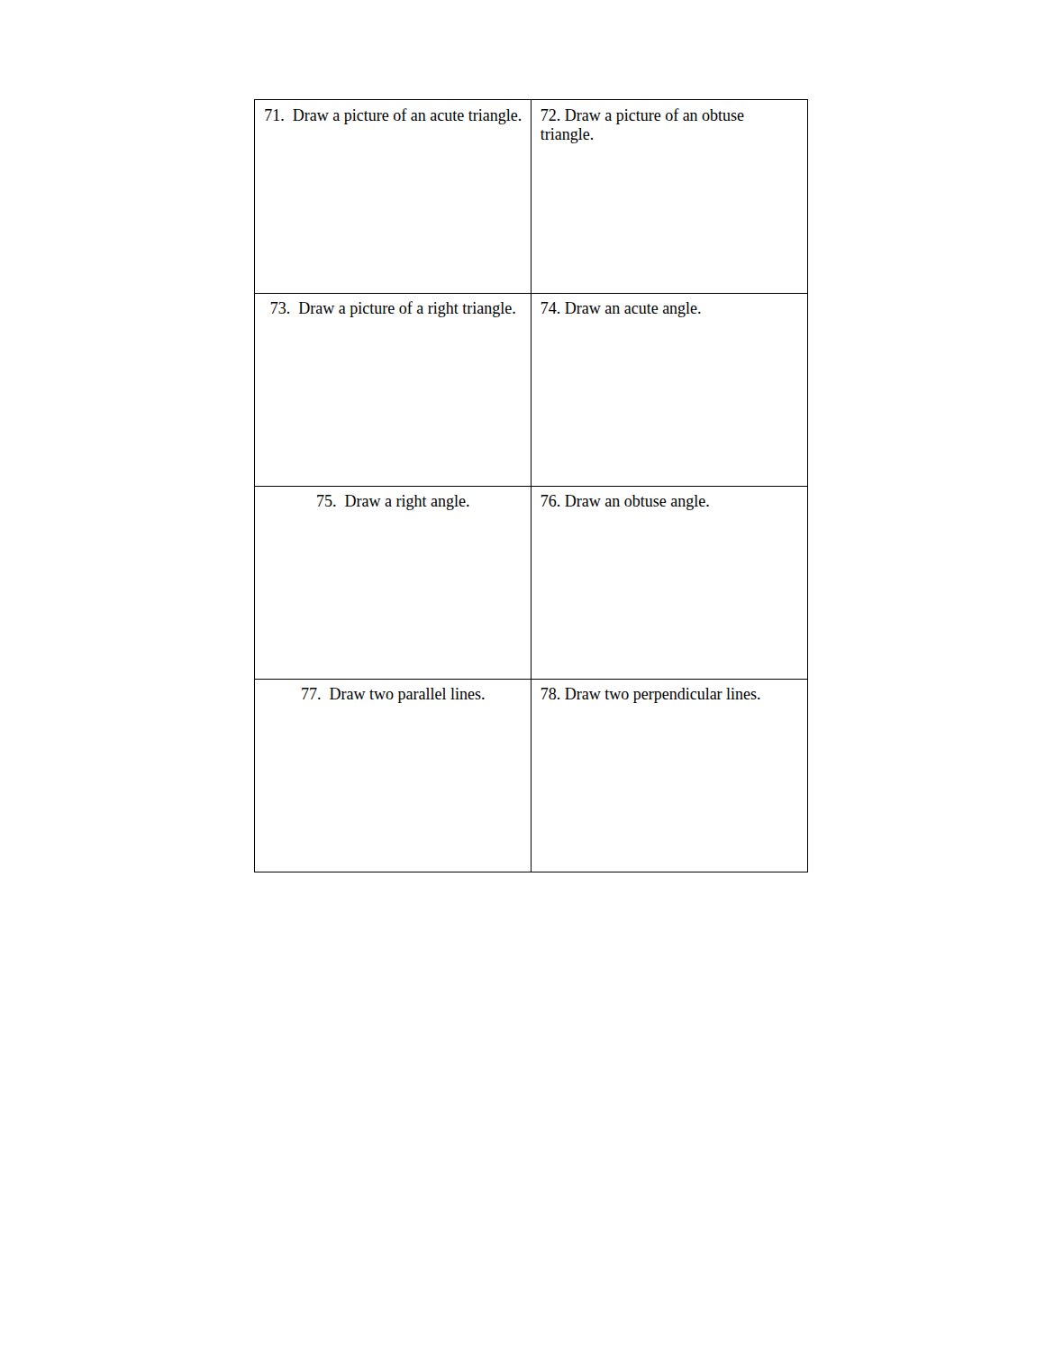| 71. Draw a picture of an acute triangle. | 72. Draw a picture of an obtuse triangle. |
| 73. Draw a picture of a right triangle. | 74. Draw an acute angle. |
| 75. Draw a right angle. | 76. Draw an obtuse angle. |
| 77. Draw two parallel lines. | 78. Draw two perpendicular lines. |